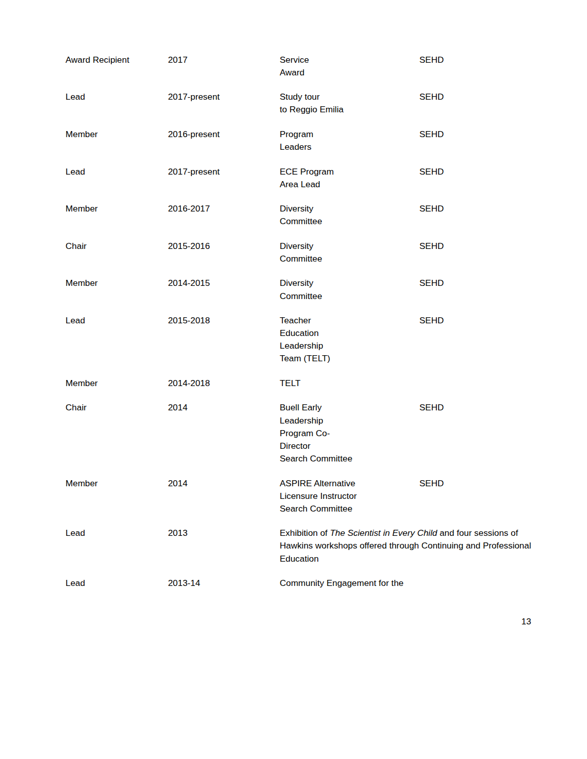| Award Recipient | 2017 | Service Award | SEHD |
| Lead | 2017-present | Study tour to Reggio Emilia | SEHD |
| Member | 2016-present | Program Leaders | SEHD |
| Lead | 2017-present | ECE Program Area Lead | SEHD |
| Member | 2016-2017 | Diversity Committee | SEHD |
| Chair | 2015-2016 | Diversity Committee | SEHD |
| Member | 2014-2015 | Diversity Committee | SEHD |
| Lead | 2015-2018 | Teacher Education Leadership Team (TELT) | SEHD |
| Member | 2014-2018 | TELT | |
| Chair | 2014 | Buell Early Leadership Program Co- Director Search Committee | SEHD |
| Member | 2014 | ASPIRE Alternative Licensure Instructor Search Committee | SEHD |
| Lead | 2013 | Exhibition of The Scientist in Every Child and four sessions of Hawkins workshops offered through Continuing and Professional Education |
| Lead | 2013-14 | Community Engagement for the |
13